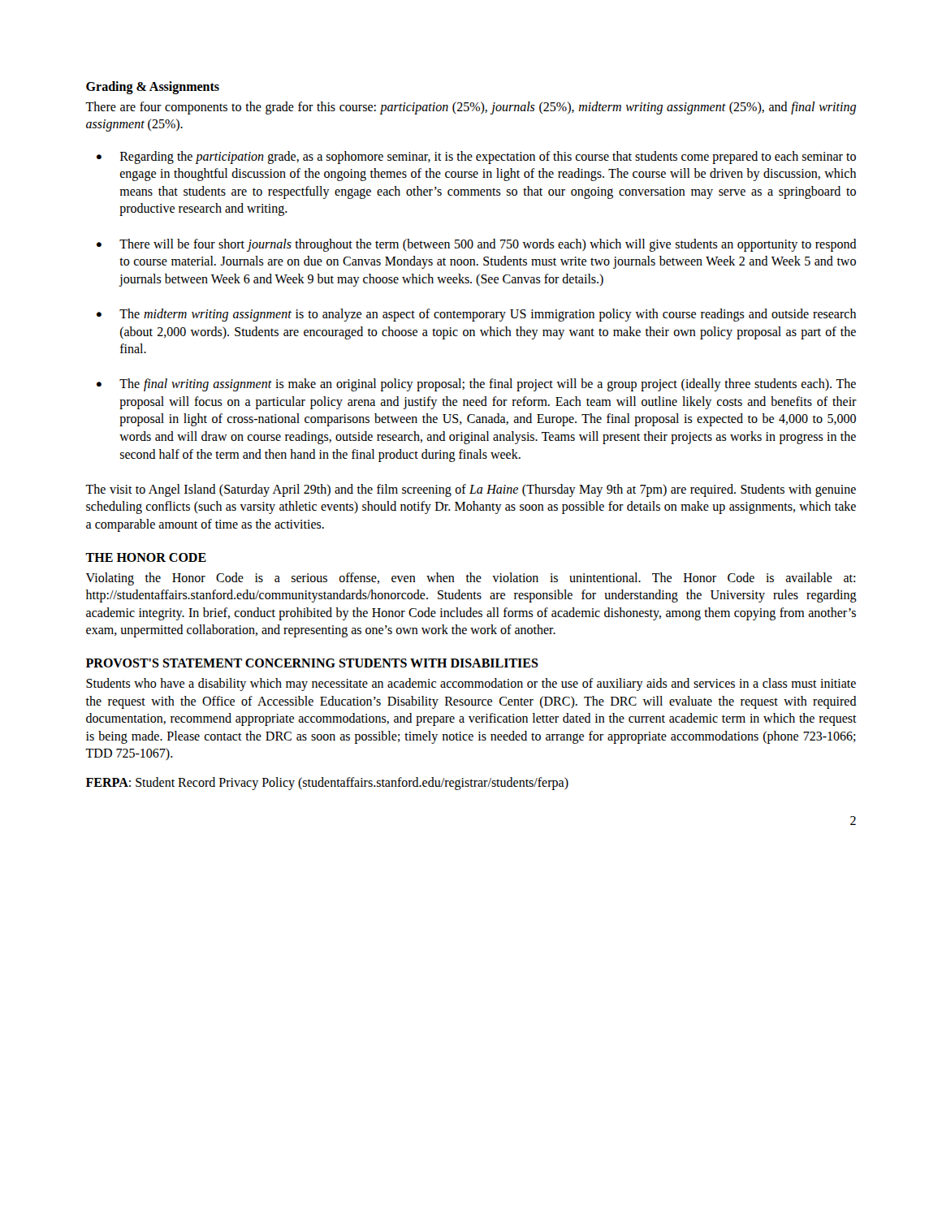Grading & Assignments
There are four components to the grade for this course: participation (25%), journals (25%), midterm writing assignment (25%), and final writing assignment (25%).
Regarding the participation grade, as a sophomore seminar, it is the expectation of this course that students come prepared to each seminar to engage in thoughtful discussion of the ongoing themes of the course in light of the readings. The course will be driven by discussion, which means that students are to respectfully engage each other’s comments so that our ongoing conversation may serve as a springboard to productive research and writing.
There will be four short journals throughout the term (between 500 and 750 words each) which will give students an opportunity to respond to course material. Journals are on due on Canvas Mondays at noon. Students must write two journals between Week 2 and Week 5 and two journals between Week 6 and Week 9 but may choose which weeks. (See Canvas for details.)
The midterm writing assignment is to analyze an aspect of contemporary US immigration policy with course readings and outside research (about 2,000 words). Students are encouraged to choose a topic on which they may want to make their own policy proposal as part of the final.
The final writing assignment is make an original policy proposal; the final project will be a group project (ideally three students each). The proposal will focus on a particular policy arena and justify the need for reform. Each team will outline likely costs and benefits of their proposal in light of cross-national comparisons between the US, Canada, and Europe. The final proposal is expected to be 4,000 to 5,000 words and will draw on course readings, outside research, and original analysis. Teams will present their projects as works in progress in the second half of the term and then hand in the final product during finals week.
The visit to Angel Island (Saturday April 29th) and the film screening of La Haine (Thursday May 9th at 7pm) are required. Students with genuine scheduling conflicts (such as varsity athletic events) should notify Dr. Mohanty as soon as possible for details on make up assignments, which take a comparable amount of time as the activities.
The Honor Code
Violating the Honor Code is a serious offense, even when the violation is unintentional. The Honor Code is available at: http://studentaffairs.stanford.edu/communitystandards/honorcode. Students are responsible for understanding the University rules regarding academic integrity. In brief, conduct prohibited by the Honor Code includes all forms of academic dishonesty, among them copying from another’s exam, unpermitted collaboration, and representing as one’s own work the work of another.
Provost's Statement Concerning Students with Disabilities
Students who have a disability which may necessitate an academic accommodation or the use of auxiliary aids and services in a class must initiate the request with the Office of Accessible Education’s Disability Resource Center (DRC). The DRC will evaluate the request with required documentation, recommend appropriate accommodations, and prepare a verification letter dated in the current academic term in which the request is being made. Please contact the DRC as soon as possible; timely notice is needed to arrange for appropriate accommodations (phone 723-1066; TDD 725-1067).
FERPA: Student Record Privacy Policy (studentaffairs.stanford.edu/registrar/students/ferpa)
2